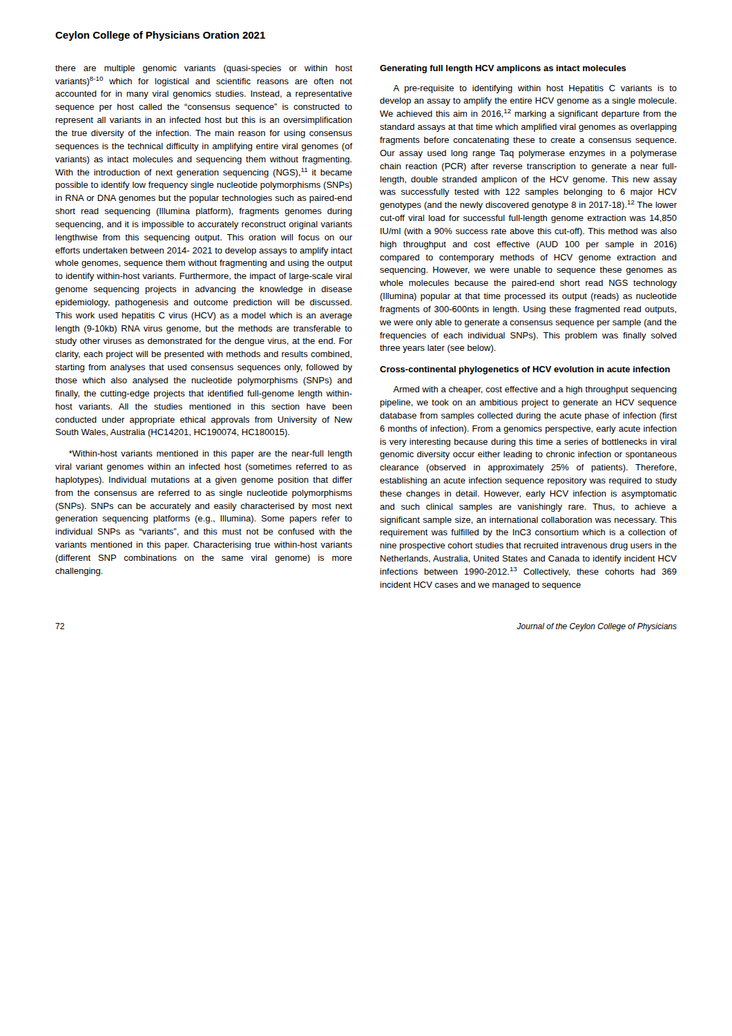Ceylon College of Physicians Oration 2021
there are multiple genomic variants (quasi-species or within host variants)8-10 which for logistical and scientific reasons are often not accounted for in many viral genomics studies. Instead, a representative sequence per host called the “consensus sequence” is constructed to represent all variants in an infected host but this is an oversimplification the true diversity of the infection. The main reason for using consensus sequences is the technical difficulty in amplifying entire viral genomes (of variants) as intact molecules and sequencing them without fragmenting. With the introduction of next generation sequencing (NGS),11 it became possible to identify low frequency single nucleotide polymorphisms (SNPs) in RNA or DNA genomes but the popular technologies such as paired-end short read sequencing (Illumina platform), fragments genomes during sequencing, and it is impossible to accurately reconstruct original variants lengthwise from this sequencing output. This oration will focus on our efforts undertaken between 2014- 2021 to develop assays to amplify intact whole genomes, sequence them without fragmenting and using the output to identify within-host variants. Furthermore, the impact of large-scale viral genome sequencing projects in advancing the knowledge in disease epidemiology, pathogenesis and outcome prediction will be discussed. This work used hepatitis C virus (HCV) as a model which is an average length (9-10kb) RNA virus genome, but the methods are transferable to study other viruses as demonstrated for the dengue virus, at the end. For clarity, each project will be presented with methods and results combined, starting from analyses that used consensus sequences only, followed by those which also analysed the nucleotide polymorphisms (SNPs) and finally, the cutting-edge projects that identified full-genome length within-host variants. All the studies mentioned in this section have been conducted under appropriate ethical approvals from University of New South Wales, Australia (HC14201, HC190074, HC180015).
*Within-host variants mentioned in this paper are the near-full length viral variant genomes within an infected host (sometimes referred to as haplotypes). Individual mutations at a given genome position that differ from the consensus are referred to as single nucleotide polymorphisms (SNPs). SNPs can be accurately and easily characterised by most next generation sequencing platforms (e.g., Illumina). Some papers refer to individual SNPs as “variants”, and this must not be confused with the variants mentioned in this paper. Characterising true within-host variants (different SNP combinations on the same viral genome) is more challenging.
Generating full length HCV amplicons as intact molecules
A pre-requisite to identifying within host Hepatitis C variants is to develop an assay to amplify the entire HCV genome as a single molecule. We achieved this aim in 2016,12 marking a significant departure from the standard assays at that time which amplified viral genomes as overlapping fragments before concatenating these to create a consensus sequence. Our assay used long range Taq polymerase enzymes in a polymerase chain reaction (PCR) after reverse transcription to generate a near full-length, double stranded amplicon of the HCV genome. This new assay was successfully tested with 122 samples belonging to 6 major HCV genotypes (and the newly discovered genotype 8 in 2017-18).12 The lower cut-off viral load for successful full-length genome extraction was 14,850 IU/ml (with a 90% success rate above this cut-off). This method was also high throughput and cost effective (AUD 100 per sample in 2016) compared to contemporary methods of HCV genome extraction and sequencing. However, we were unable to sequence these genomes as whole molecules because the paired-end short read NGS technology (Illumina) popular at that time processed its output (reads) as nucleotide fragments of 300-600nts in length. Using these fragmented read outputs, we were only able to generate a consensus sequence per sample (and the frequencies of each individual SNPs). This problem was finally solved three years later (see below).
Cross-continental phylogenetics of HCV evolution in acute infection
Armed with a cheaper, cost effective and a high throughput sequencing pipeline, we took on an ambitious project to generate an HCV sequence database from samples collected during the acute phase of infection (first 6 months of infection). From a genomics perspective, early acute infection is very interesting because during this time a series of bottlenecks in viral genomic diversity occur either leading to chronic infection or spontaneous clearance (observed in approximately 25% of patients). Therefore, establishing an acute infection sequence repository was required to study these changes in detail. However, early HCV infection is asymptomatic and such clinical samples are vanishingly rare. Thus, to achieve a significant sample size, an international collaboration was necessary. This requirement was fulfilled by the InC3 consortium which is a collection of nine prospective cohort studies that recruited intravenous drug users in the Netherlands, Australia, United States and Canada to identify incident HCV infections between 1990-2012.13 Collectively, these cohorts had 369 incident HCV cases and we managed to sequence
72 Journal of the Ceylon College of Physicians